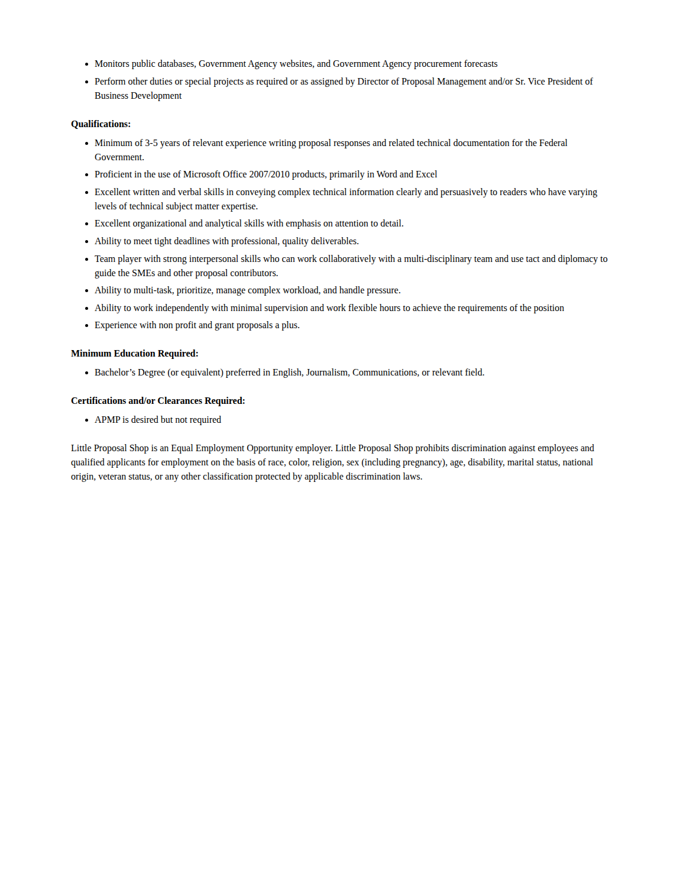Monitors public databases, Government Agency websites, and Government Agency procurement forecasts
Perform other duties or special projects as required or as assigned by Director of Proposal Management and/or Sr. Vice President of Business Development
Qualifications:
Minimum of 3-5 years of relevant experience writing proposal responses and related technical documentation for the Federal Government.
Proficient in the use of Microsoft Office 2007/2010 products, primarily in Word and Excel
Excellent written and verbal skills in conveying complex technical information clearly and persuasively to readers who have varying levels of technical subject matter expertise.
Excellent organizational and analytical skills with emphasis on attention to detail.
Ability to meet tight deadlines with professional, quality deliverables.
Team player with strong interpersonal skills who can work collaboratively with a multi-disciplinary team and use tact and diplomacy to guide the SMEs and other proposal contributors.
Ability to multi-task, prioritize, manage complex workload, and handle pressure.
Ability to work independently with minimal supervision and work flexible hours to achieve the requirements of the position
Experience with non profit and grant proposals a plus.
Minimum Education Required:
Bachelor’s Degree (or equivalent) preferred in English, Journalism, Communications, or relevant field.
Certifications and/or Clearances Required:
APMP is desired but not required
Little Proposal Shop is an Equal Employment Opportunity employer. Little Proposal Shop prohibits discrimination against employees and qualified applicants for employment on the basis of race, color, religion, sex (including pregnancy), age, disability, marital status, national origin, veteran status, or any other classification protected by applicable discrimination laws.